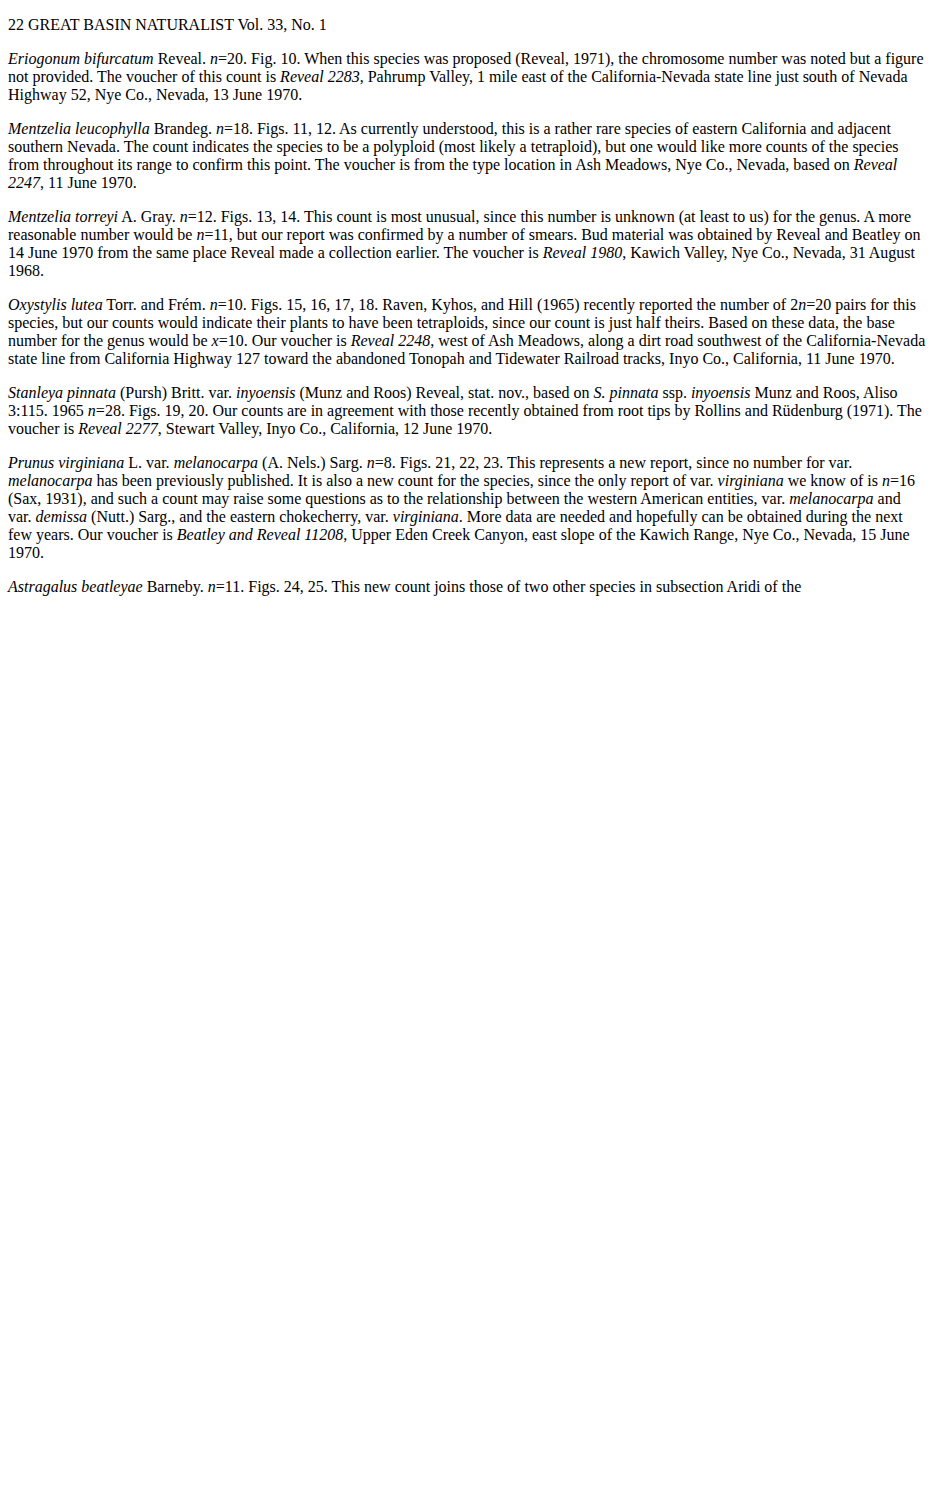22 GREAT BASIN NATURALIST Vol. 33, No. 1
Eriogonum bifurcatum Reveal. n=20. Fig. 10. When this species was proposed (Reveal, 1971), the chromosome number was noted but a figure not provided. The voucher of this count is Reveal 2283, Pahrump Valley, 1 mile east of the California-Nevada state line just south of Nevada Highway 52, Nye Co., Nevada, 13 June 1970.
Mentzelia leucophylla Brandeg. n=18. Figs. 11, 12. As currently understood, this is a rather rare species of eastern California and adjacent southern Nevada. The count indicates the species to be a polyploid (most likely a tetraploid), but one would like more counts of the species from throughout its range to confirm this point. The voucher is from the type location in Ash Meadows, Nye Co., Nevada, based on Reveal 2247, 11 June 1970.
Mentzelia torreyi A. Gray. n=12. Figs. 13, 14. This count is most unusual, since this number is unknown (at least to us) for the genus. A more reasonable number would be n=11, but our report was confirmed by a number of smears. Bud material was obtained by Reveal and Beatley on 14 June 1970 from the same place Reveal made a collection earlier. The voucher is Reveal 1980, Kawich Valley, Nye Co., Nevada, 31 August 1968.
Oxystylis lutea Torr. and Frém. n=10. Figs. 15, 16, 17, 18. Raven, Kyhos, and Hill (1965) recently reported the number of 2n=20 pairs for this species, but our counts would indicate their plants to have been tetraploids, since our count is just half theirs. Based on these data, the base number for the genus would be x=10. Our voucher is Reveal 2248, west of Ash Meadows, along a dirt road southwest of the California-Nevada state line from California Highway 127 toward the abandoned Tonopah and Tidewater Railroad tracks, Inyo Co., California, 11 June 1970.
Stanleya pinnata (Pursh) Britt. var. inyoensis (Munz and Roos) Reveal, stat. nov., based on S. pinnata ssp. inyoensis Munz and Roos, Aliso 3:115. 1965 n=28. Figs. 19, 20. Our counts are in agreement with those recently obtained from root tips by Rollins and Rüdenburg (1971). The voucher is Reveal 2277, Stewart Valley, Inyo Co., California, 12 June 1970.
Prunus virginiana L. var. melanocarpa (A. Nels.) Sarg. n=8. Figs. 21, 22, 23. This represents a new report, since no number for var. melanocarpa has been previously published. It is also a new count for the species, since the only report of var. virginiana we know of is n=16 (Sax, 1931), and such a count may raise some questions as to the relationship between the western American entities, var. melanocarpa and var. demissa (Nutt.) Sarg., and the eastern chokecherry, var. virginiana. More data are needed and hopefully can be obtained during the next few years. Our voucher is Beatley and Reveal 11208, Upper Eden Creek Canyon, east slope of the Kawich Range, Nye Co., Nevada, 15 June 1970.
Astragalus beatleyae Barneby. n=11. Figs. 24, 25. This new count joins those of two other species in subsection Aridi of the